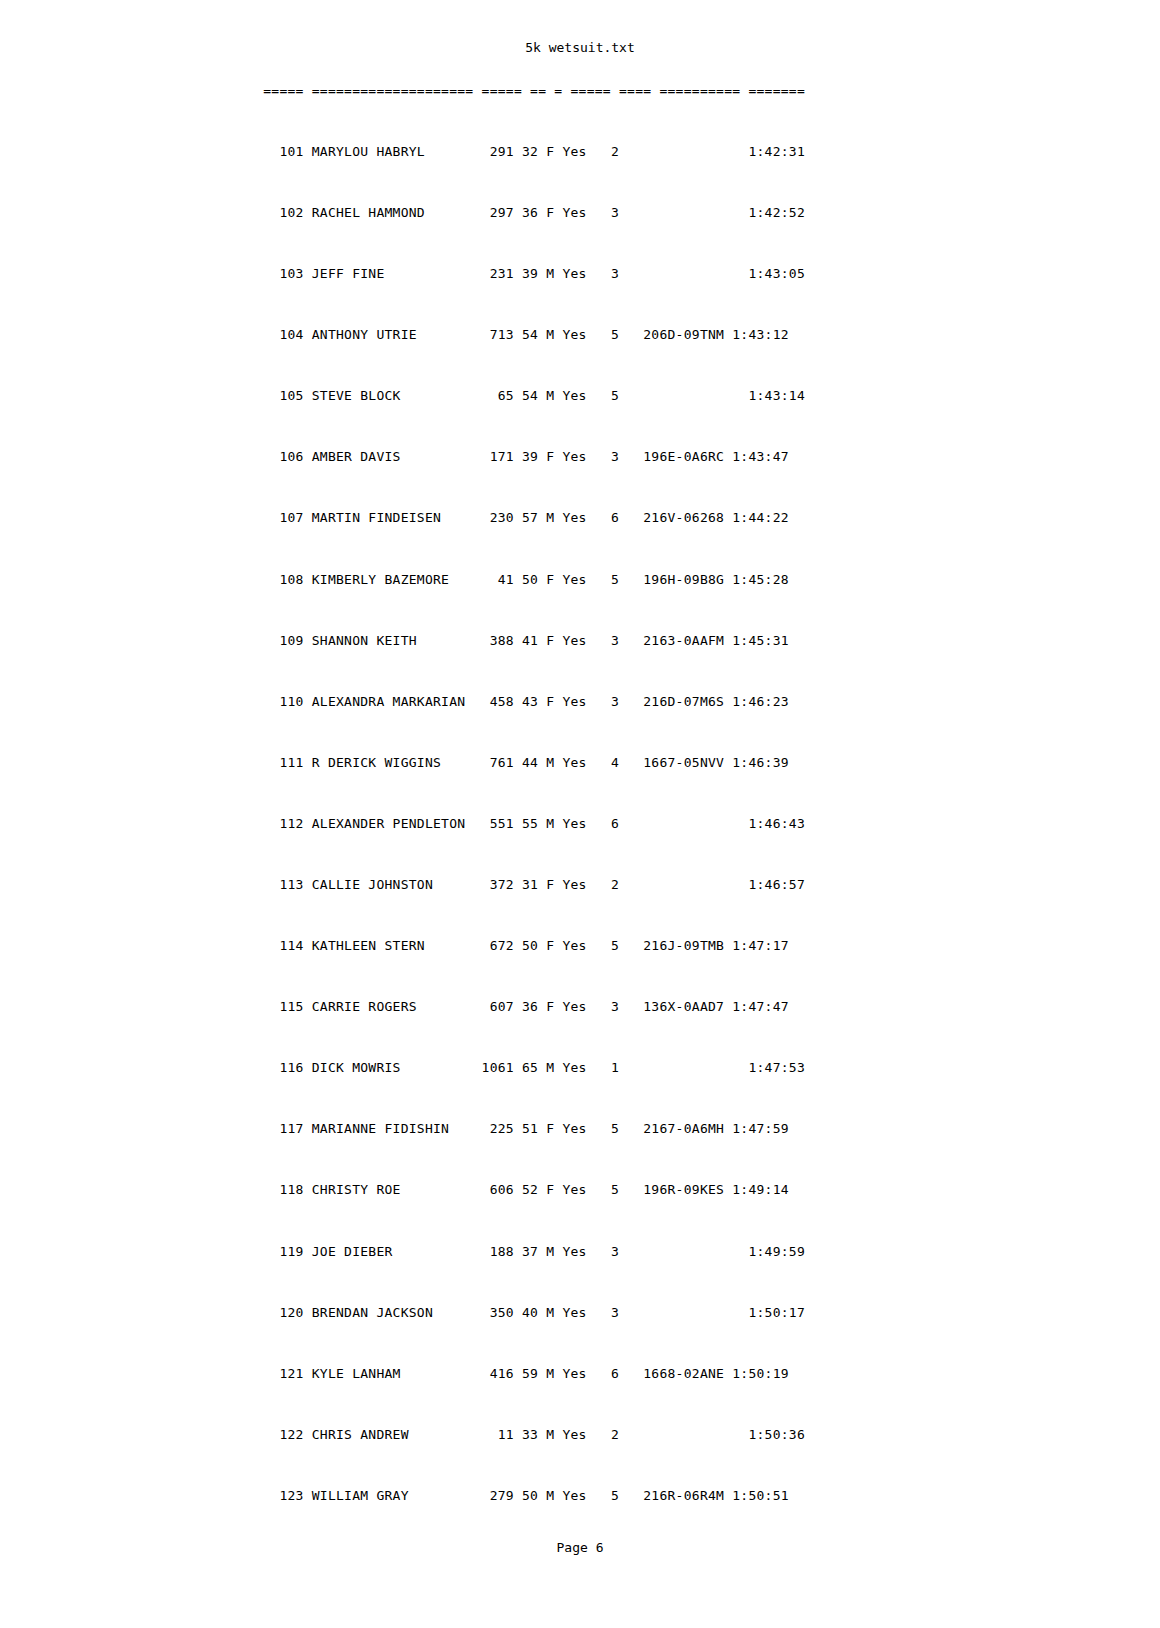5k wetsuit.txt
===== ==================== ===== == = ===== ==== ========== =======

  101 MARYLOU HABRYL        291 32 F Yes   2                1:42:31

  102 RACHEL HAMMOND        297 36 F Yes   3                1:42:52

  103 JEFF FINE             231 39 M Yes   3                1:43:05

  104 ANTHONY UTRIE         713 54 M Yes   5   206D-09TNM 1:43:12

  105 STEVE BLOCK            65 54 M Yes   5                1:43:14

  106 AMBER DAVIS           171 39 F Yes   3   196E-0A6RC 1:43:47

  107 MARTIN FINDEISEN      230 57 M Yes   6   216V-06268 1:44:22

  108 KIMBERLY BAZEMORE      41 50 F Yes   5   196H-09B8G 1:45:28

  109 SHANNON KEITH         388 41 F Yes   3   2163-0AAFM 1:45:31

  110 ALEXANDRA MARKARIAN   458 43 F Yes   3   216D-07M6S 1:46:23

  111 R DERICK WIGGINS      761 44 M Yes   4   1667-05NVV 1:46:39

  112 ALEXANDER PENDLETON   551 55 M Yes   6                1:46:43

  113 CALLIE JOHNSTON       372 31 F Yes   2                1:46:57

  114 KATHLEEN STERN        672 50 F Yes   5   216J-09TMB 1:47:17

  115 CARRIE ROGERS         607 36 F Yes   3   136X-0AAD7 1:47:47

  116 DICK MOWRIS          1061 65 M Yes   1                1:47:53

  117 MARIANNE FIDISHIN     225 51 F Yes   5   2167-0A6MH 1:47:59

  118 CHRISTY ROE           606 52 F Yes   5   196R-09KES 1:49:14

  119 JOE DIEBER            188 37 M Yes   3                1:49:59

  120 BRENDAN JACKSON       350 40 M Yes   3                1:50:17

  121 KYLE LANHAM           416 59 M Yes   6   1668-02ANE 1:50:19

  122 CHRIS ANDREW           11 33 M Yes   2                1:50:36

  123 WILLIAM GRAY          279 50 M Yes   5   216R-06R4M 1:50:51
Page 6